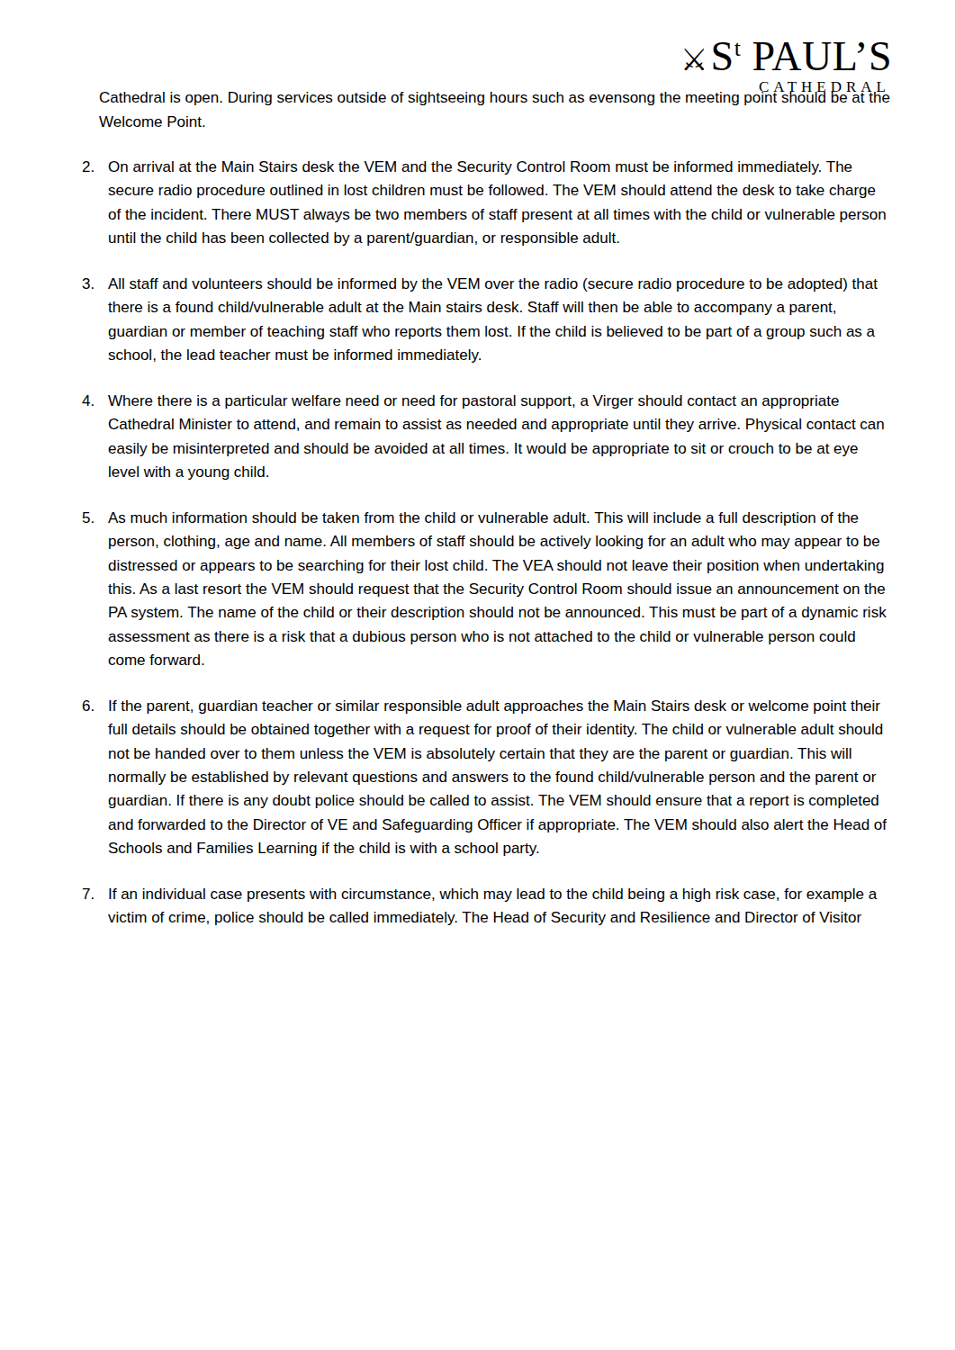⚔St PAUL’S
CATHEDRAL
Cathedral is open. During services outside of sightseeing hours such as evensong the meeting point should be at the Welcome Point.
On arrival at the Main Stairs desk the VEM and the Security Control Room must be informed immediately. The secure radio procedure outlined in lost children must be followed. The VEM should attend the desk to take charge of the incident. There MUST always be two members of staff present at all times with the child or vulnerable person until the child has been collected by a parent/guardian, or responsible adult.
All staff and volunteers should be informed by the VEM over the radio (secure radio procedure to be adopted) that there is a found child/vulnerable adult at the Main stairs desk. Staff will then be able to accompany a parent, guardian or member of teaching staff who reports them lost. If the child is believed to be part of a group such as a school, the lead teacher must be informed immediately.
Where there is a particular welfare need or need for pastoral support, a Virger should contact an appropriate Cathedral Minister to attend, and remain to assist as needed and appropriate until they arrive. Physical contact can easily be misinterpreted and should be avoided at all times. It would be appropriate to sit or crouch to be at eye level with a young child.
As much information should be taken from the child or vulnerable adult. This will include a full description of the person, clothing, age and name. All members of staff should be actively looking for an adult who may appear to be distressed or appears to be searching for their lost child. The VEA should not leave their position when undertaking this. As a last resort the VEM should request that the Security Control Room should issue an announcement on the PA system. The name of the child or their description should not be announced. This must be part of a dynamic risk assessment as there is a risk that a dubious person who is not attached to the child or vulnerable person could come forward.
If the parent, guardian teacher or similar responsible adult approaches the Main Stairs desk or welcome point their full details should be obtained together with a request for proof of their identity. The child or vulnerable adult should not be handed over to them unless the VEM is absolutely certain that they are the parent or guardian. This will normally be established by relevant questions and answers to the found child/vulnerable person and the parent or guardian. If there is any doubt police should be called to assist. The VEM should ensure that a report is completed and forwarded to the Director of VE and Safeguarding Officer if appropriate. The VEM should also alert the Head of Schools and Families Learning if the child is with a school party.
If an individual case presents with circumstance, which may lead to the child being a high risk case, for example a victim of crime, police should be called immediately. The Head of Security and Resilience and Director of Visitor